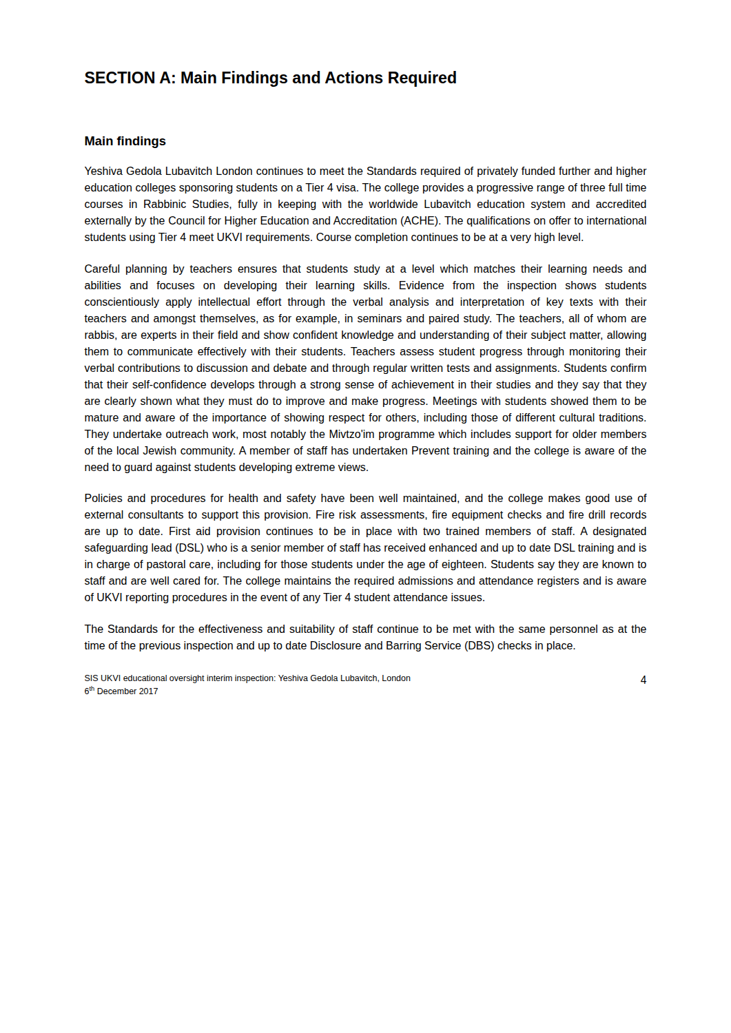SECTION A: Main Findings and Actions Required
Main findings
Yeshiva Gedola Lubavitch London continues to meet the Standards required of privately funded further and higher education colleges sponsoring students on a Tier 4 visa. The college provides a progressive range of three full time courses in Rabbinic Studies, fully in keeping with the worldwide Lubavitch education system and accredited externally by the Council for Higher Education and Accreditation (ACHE). The qualifications on offer to international students using Tier 4 meet UKVI requirements. Course completion continues to be at a very high level.
Careful planning by teachers ensures that students study at a level which matches their learning needs and abilities and focuses on developing their learning skills. Evidence from the inspection shows students conscientiously apply intellectual effort through the verbal analysis and interpretation of key texts with their teachers and amongst themselves, as for example, in seminars and paired study. The teachers, all of whom are rabbis, are experts in their field and show confident knowledge and understanding of their subject matter, allowing them to communicate effectively with their students. Teachers assess student progress through monitoring their verbal contributions to discussion and debate and through regular written tests and assignments. Students confirm that their self-confidence develops through a strong sense of achievement in their studies and they say that they are clearly shown what they must do to improve and make progress. Meetings with students showed them to be mature and aware of the importance of showing respect for others, including those of different cultural traditions. They undertake outreach work, most notably the Mivtzo'im programme which includes support for older members of the local Jewish community. A member of staff has undertaken Prevent training and the college is aware of the need to guard against students developing extreme views.
Policies and procedures for health and safety have been well maintained, and the college makes good use of external consultants to support this provision. Fire risk assessments, fire equipment checks and fire drill records are up to date. First aid provision continues to be in place with two trained members of staff. A designated safeguarding lead (DSL) who is a senior member of staff has received enhanced and up to date DSL training and is in charge of pastoral care, including for those students under the age of eighteen. Students say they are known to staff and are well cared for. The college maintains the required admissions and attendance registers and is aware of UKVI reporting procedures in the event of any Tier 4 student attendance issues.
The Standards for the effectiveness and suitability of staff continue to be met with the same personnel as at the time of the previous inspection and up to date Disclosure and Barring Service (DBS) checks in place.
SIS UKVI educational oversight interim inspection: Yeshiva Gedola Lubavitch, London
6th December 2017
4